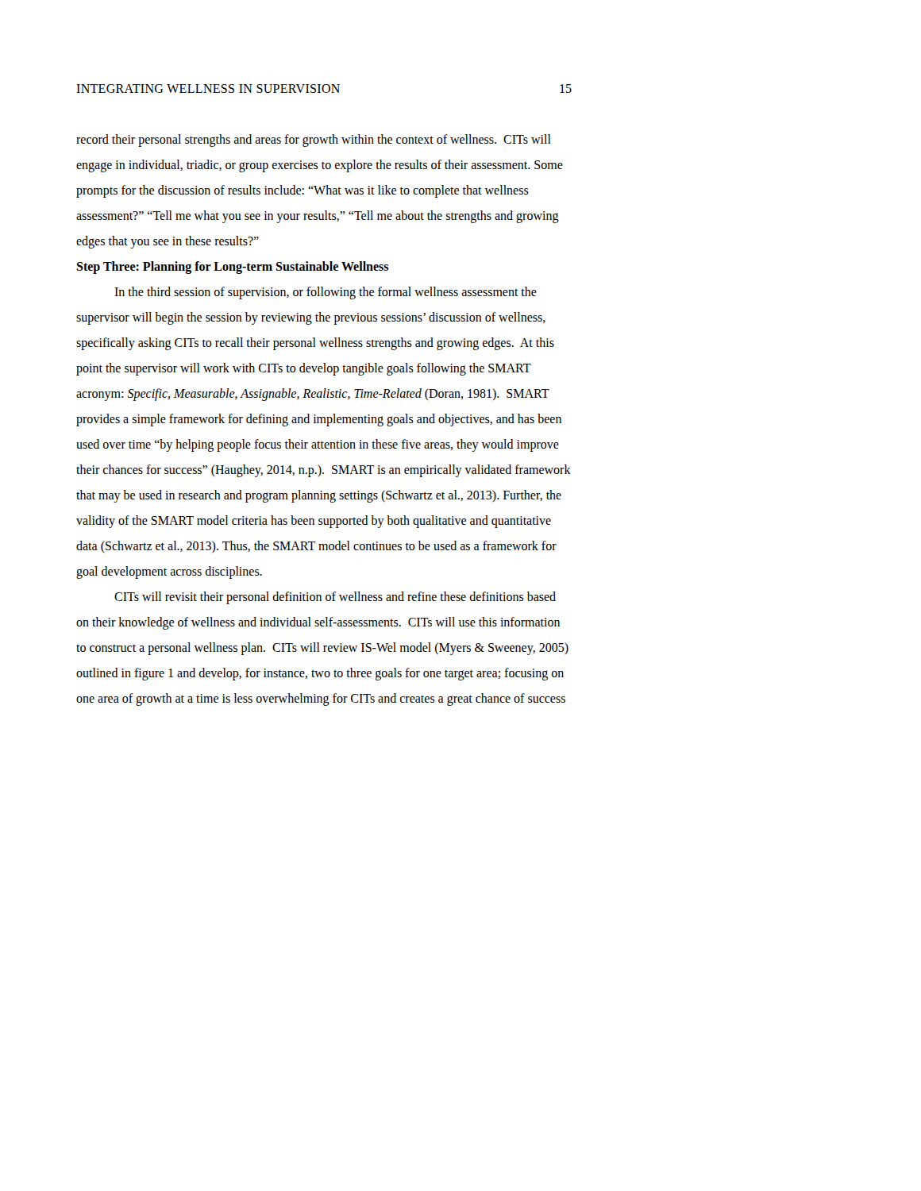Integrating Wellness in Supervision 15
record their personal strengths and areas for growth within the context of wellness. CITs will engage in individual, triadic, or group exercises to explore the results of their assessment. Some prompts for the discussion of results include: “What was it like to complete that wellness assessment?” “Tell me what you see in your results,” “Tell me about the strengths and growing edges that you see in these results?”
Step Three: Planning for Long-term Sustainable Wellness
In the third session of supervision, or following the formal wellness assessment the supervisor will begin the session by reviewing the previous sessions’ discussion of wellness, specifically asking CITs to recall their personal wellness strengths and growing edges. At this point the supervisor will work with CITs to develop tangible goals following the SMART acronym: Specific, Measurable, Assignable, Realistic, Time-Related (Doran, 1981). SMART provides a simple framework for defining and implementing goals and objectives, and has been used over time “by helping people focus their attention in these five areas, they would improve their chances for success” (Haughey, 2014, n.p.). SMART is an empirically validated framework that may be used in research and program planning settings (Schwartz et al., 2013). Further, the validity of the SMART model criteria has been supported by both qualitative and quantitative data (Schwartz et al., 2013). Thus, the SMART model continues to be used as a framework for goal development across disciplines.
CITs will revisit their personal definition of wellness and refine these definitions based on their knowledge of wellness and individual self-assessments. CITs will use this information to construct a personal wellness plan. CITs will review IS-Wel model (Myers & Sweeney, 2005) outlined in figure 1 and develop, for instance, two to three goals for one target area; focusing on one area of growth at a time is less overwhelming for CITs and creates a great chance of success